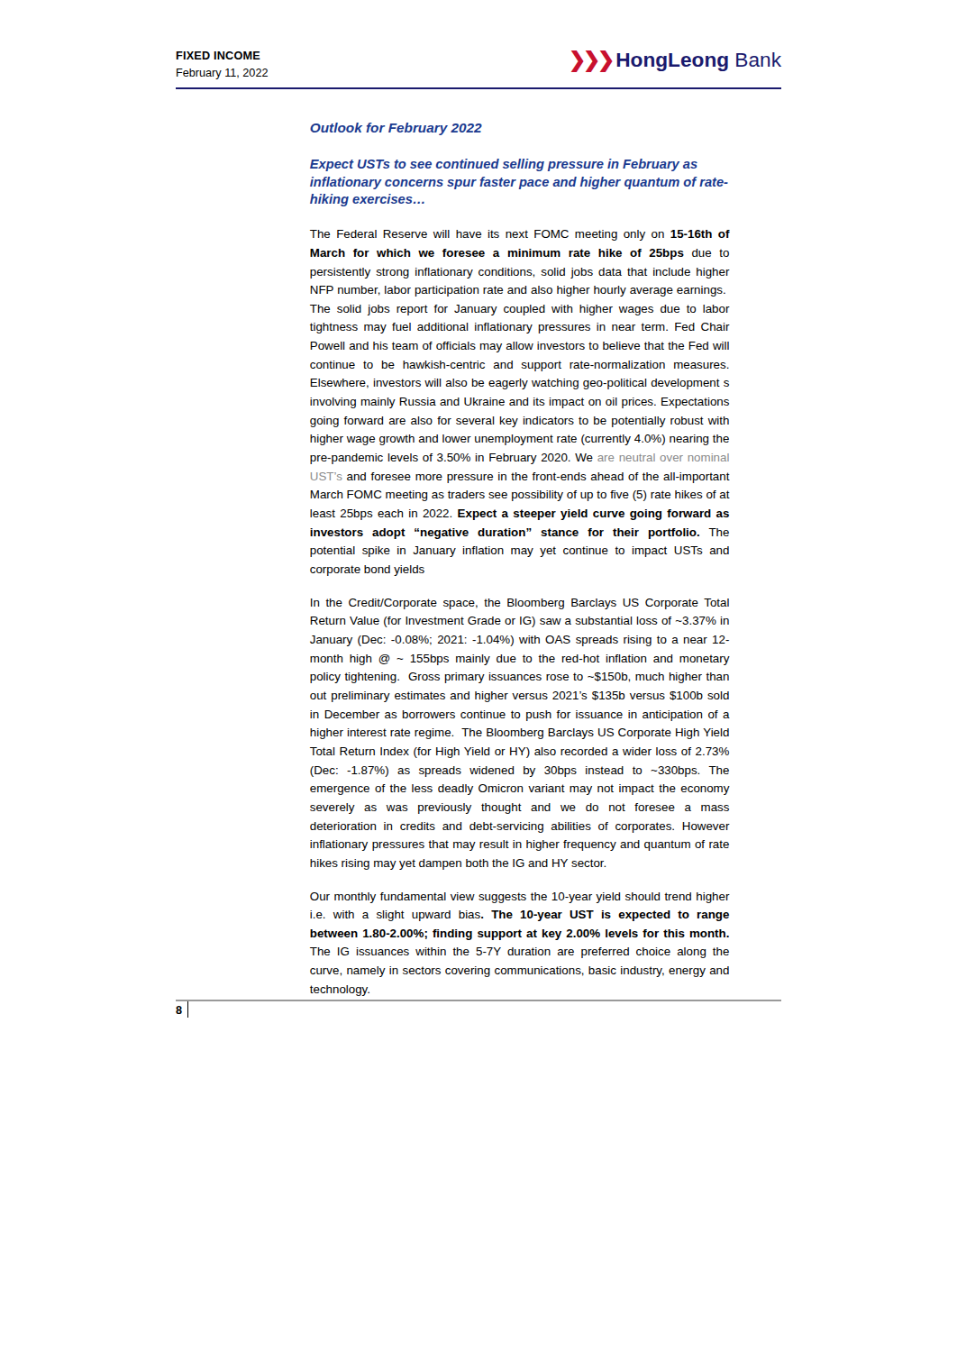FIXED INCOME
February 11, 2022
❯❯❯HongLeong Bank
Outlook for February 2022
Expect USTs to see continued selling pressure in February as inflationary concerns spur faster pace and higher quantum of rate-hiking exercises…
The Federal Reserve will have its next FOMC meeting only on 15-16th of March for which we foresee a minimum rate hike of 25bps due to persistently strong inflationary conditions, solid jobs data that include higher NFP number, labor participation rate and also higher hourly average earnings. The solid jobs report for January coupled with higher wages due to labor tightness may fuel additional inflationary pressures in near term. Fed Chair Powell and his team of officials may allow investors to believe that the Fed will continue to be hawkish-centric and support rate-normalization measures. Elsewhere, investors will also be eagerly watching geo-political development s involving mainly Russia and Ukraine and its impact on oil prices. Expectations going forward are also for several key indicators to be potentially robust with higher wage growth and lower unemployment rate (currently 4.0%) nearing the pre-pandemic levels of 3.50% in February 2020. We are neutral over nominal UST’s and foresee more pressure in the front-ends ahead of the all-important March FOMC meeting as traders see possibility of up to five (5) rate hikes of at least 25bps each in 2022. Expect a steeper yield curve going forward as investors adopt “negative duration” stance for their portfolio. The potential spike in January inflation may yet continue to impact USTs and corporate bond yields
In the Credit/Corporate space, the Bloomberg Barclays US Corporate Total Return Value (for Investment Grade or IG) saw a substantial loss of ~3.37% in January (Dec: -0.08%; 2021: -1.04%) with OAS spreads rising to a near 12-month high @ ~ 155bps mainly due to the red-hot inflation and monetary policy tightening. Gross primary issuances rose to ~$150b, much higher than out preliminary estimates and higher versus 2021’s $135b versus $100b sold in December as borrowers continue to push for issuance in anticipation of a higher interest rate regime. The Bloomberg Barclays US Corporate High Yield Total Return Index (for High Yield or HY) also recorded a wider loss of 2.73% (Dec: -1.87%) as spreads widened by 30bps instead to ~330bps. The emergence of the less deadly Omicron variant may not impact the economy severely as was previously thought and we do not foresee a mass deterioration in credits and debt-servicing abilities of corporates. However inflationary pressures that may result in higher frequency and quantum of rate hikes rising may yet dampen both the IG and HY sector.
Our monthly fundamental view suggests the 10-year yield should trend higher i.e. with a slight upward bias. The 10-year UST is expected to range between 1.80-2.00%; finding support at key 2.00% levels for this month. The IG issuances within the 5-7Y duration are preferred choice along the curve, namely in sectors covering communications, basic industry, energy and technology.
8